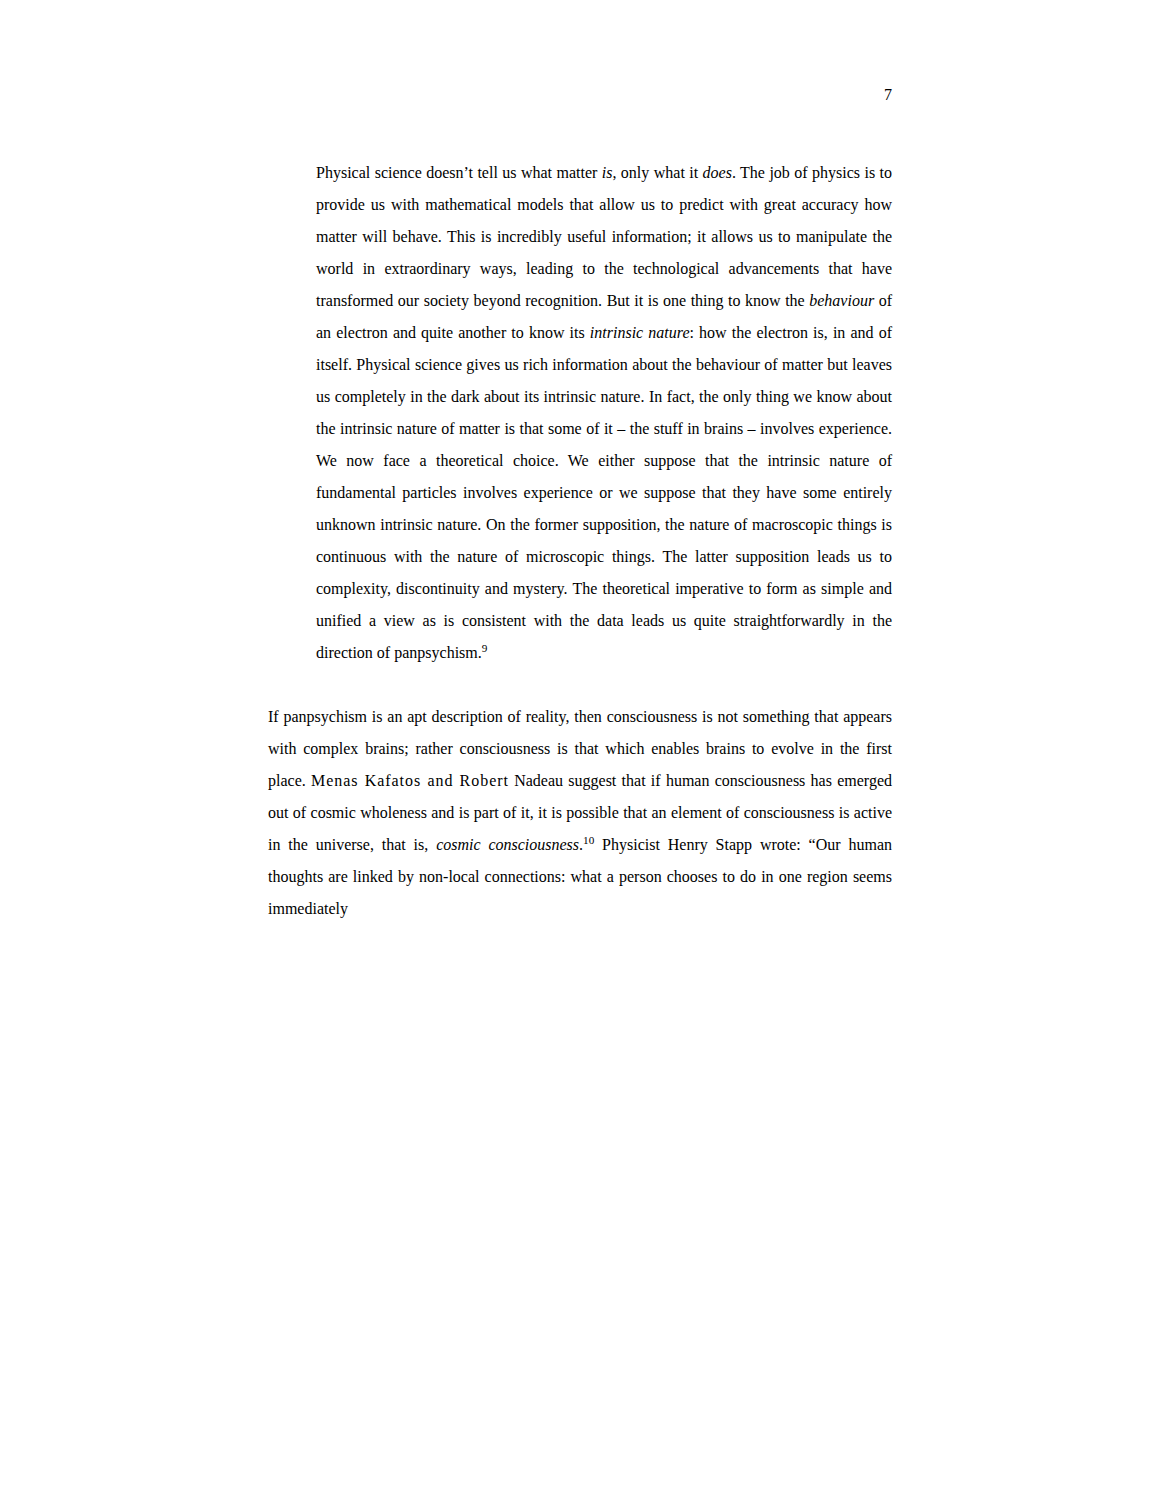7
Physical science doesn’t tell us what matter is, only what it does. The job of physics is to provide us with mathematical models that allow us to predict with great accuracy how matter will behave. This is incredibly useful information; it allows us to manipulate the world in extraordinary ways, leading to the technological advancements that have transformed our society beyond recognition. But it is one thing to know the behaviour of an electron and quite another to know its intrinsic nature: how the electron is, in and of itself. Physical science gives us rich information about the behaviour of matter but leaves us completely in the dark about its intrinsic nature. In fact, the only thing we know about the intrinsic nature of matter is that some of it – the stuff in brains – involves experience. We now face a theoretical choice. We either suppose that the intrinsic nature of fundamental particles involves experience or we suppose that they have some entirely unknown intrinsic nature. On the former supposition, the nature of macroscopic things is continuous with the nature of microscopic things. The latter supposition leads us to complexity, discontinuity and mystery. The theoretical imperative to form as simple and unified a view as is consistent with the data leads us quite straightforwardly in the direction of panpsychism.9
If panpsychism is an apt description of reality, then consciousness is not something that appears with complex brains; rather consciousness is that which enables brains to evolve in the first place. Menas Kafatos and Robert Nadeau suggest that if human consciousness has emerged out of cosmic wholeness and is part of it, it is possible that an element of consciousness is active in the universe, that is, cosmic consciousness.10 Physicist Henry Stapp wrote: “Our human thoughts are linked by non-local connections: what a person chooses to do in one region seems immediately